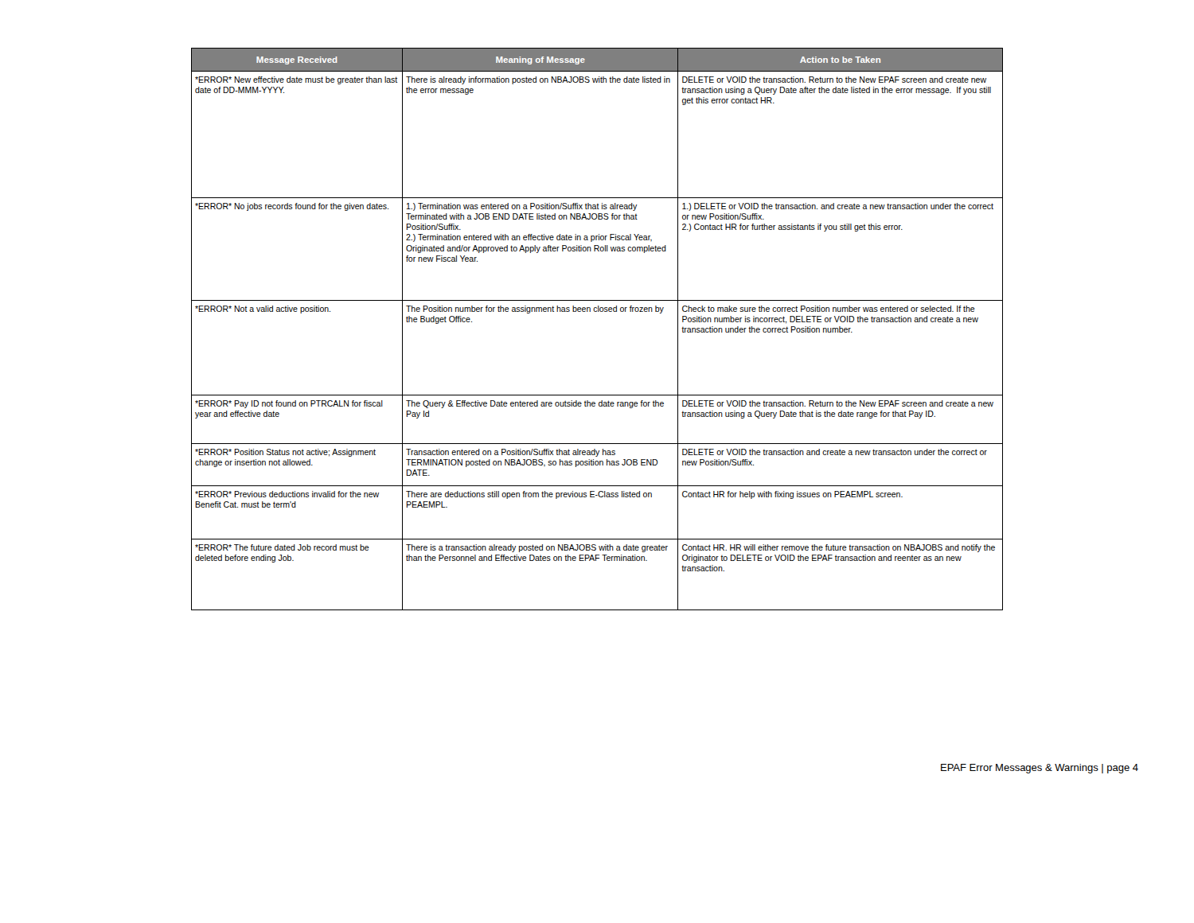| Message Received | Meaning of Message | Action to be Taken |
| --- | --- | --- |
| *ERROR* New effective date must be greater than last date of DD-MMM-YYYY. | There is already information posted on NBAJOBS with the date listed in the error message | DELETE or VOID the transaction. Return to the New EPAF screen and create new transaction using a Query Date after the date listed in the error message. If you still get this error contact HR. |
| *ERROR* No jobs records found for the given dates. | 1.) Termination was entered on a Position/Suffix that is already Terminated with a JOB END DATE listed on NBAJOBS for that Position/Suffix. 2.) Termination entered with an effective date in a prior Fiscal Year, Originated and/or Approved to Apply after Position Roll was completed for new Fiscal Year. | 1.) DELETE or VOID the transaction. and create a new transaction under the correct or new Position/Suffix. 2.) Contact HR for further assistants if you still get this error. |
| *ERROR* Not a valid active position. | The Position number for the assignment has been closed or frozen by the Budget Office. | Check to make sure the correct Position number was entered or selected. If the Position number is incorrect, DELETE or VOID the transaction and create a new transaction under the correct Position number. |
| *ERROR* Pay ID not found on PTRCALN for fiscal year and effective date | The Query & Effective Date entered are outside the date range for the Pay Id | DELETE or VOID the transaction. Return to the New EPAF screen and create a new transaction using a Query Date that is the date range for that Pay ID. |
| *ERROR* Position Status not active; Assignment change or insertion not allowed. | Transaction entered on a Position/Suffix that already has TERMINATION posted on NBAJOBS, so has position has JOB END DATE. | DELETE or VOID the transaction and create a new transacton under the correct or new Position/Suffix. |
| *ERROR* Previous deductions invalid for the new Benefit Cat. must be term'd | There are deductions still open from the previous E-Class listed on PEAEMPL. | Contact HR for help with fixing issues on PEAEMPL screen. |
| *ERROR* The future dated Job record must be deleted before ending Job. | There is a transaction already posted on NBAJOBS with a date greater than the Personnel and Effective Dates on the EPAF Termination. | Contact HR. HR will either remove the future transaction on NBAJOBS and notify the Originator to DELETE or VOID the EPAF transaction and reenter as an new transaction. |
EPAF Error Messages & Warnings | page 4